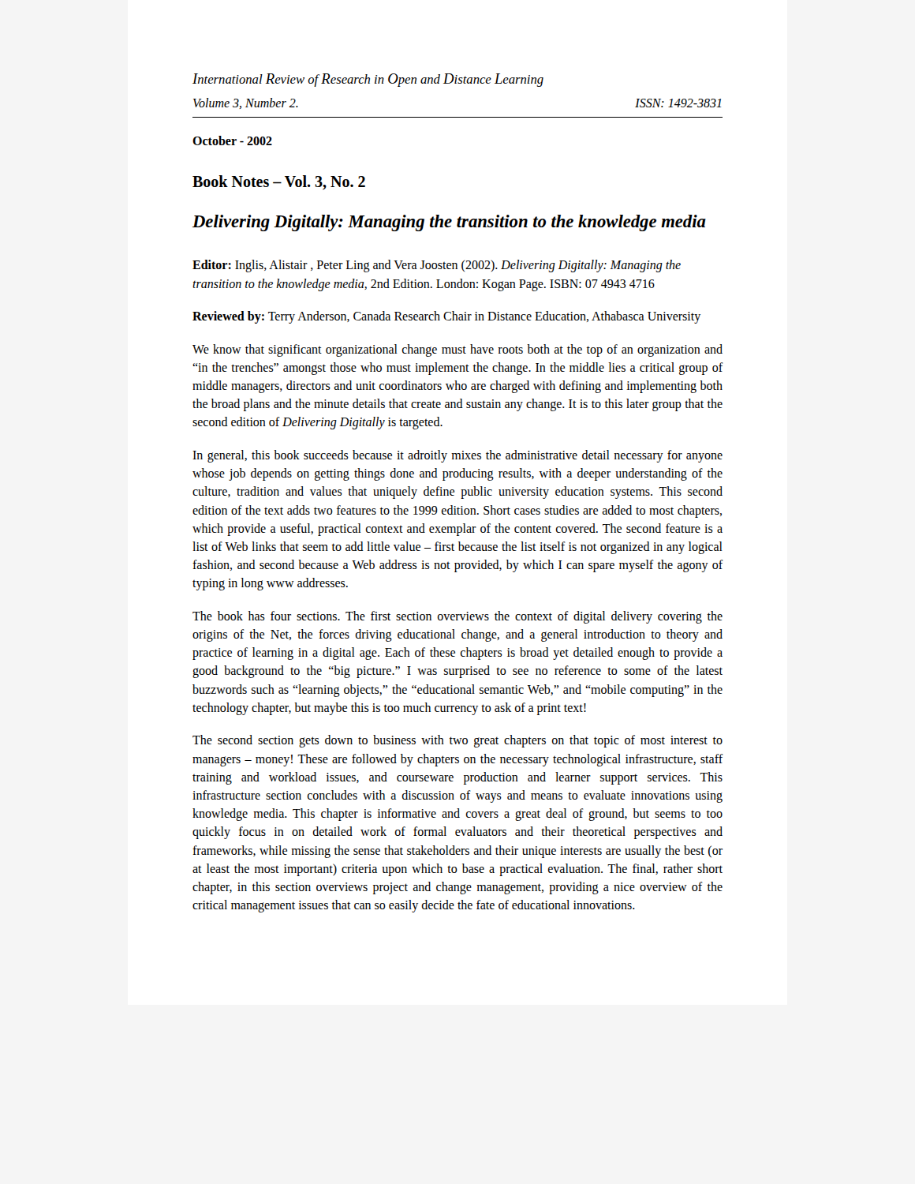International Review of Research in Open and Distance Learning
Volume 3, Number 2. ISSN: 1492-3831
October - 2002
Book Notes – Vol. 3, No. 2
Delivering Digitally: Managing the transition to the knowledge media
Editor: Inglis, Alistair , Peter Ling and Vera Joosten (2002). Delivering Digitally: Managing the transition to the knowledge media, 2nd Edition. London: Kogan Page. ISBN: 07 4943 4716
Reviewed by: Terry Anderson, Canada Research Chair in Distance Education, Athabasca University
We know that significant organizational change must have roots both at the top of an organization and “in the trenches” amongst those who must implement the change. In the middle lies a critical group of middle managers, directors and unit coordinators who are charged with defining and implementing both the broad plans and the minute details that create and sustain any change. It is to this later group that the second edition of Delivering Digitally is targeted.
In general, this book succeeds because it adroitly mixes the administrative detail necessary for anyone whose job depends on getting things done and producing results, with a deeper understanding of the culture, tradition and values that uniquely define public university education systems. This second edition of the text adds two features to the 1999 edition. Short cases studies are added to most chapters, which provide a useful, practical context and exemplar of the content covered. The second feature is a list of Web links that seem to add little value – first because the list itself is not organized in any logical fashion, and second because a Web address is not provided, by which I can spare myself the agony of typing in long www addresses.
The book has four sections. The first section overviews the context of digital delivery covering the origins of the Net, the forces driving educational change, and a general introduction to theory and practice of learning in a digital age. Each of these chapters is broad yet detailed enough to provide a good background to the “big picture.” I was surprised to see no reference to some of the latest buzzwords such as “learning objects,” the “educational semantic Web,” and “mobile computing” in the technology chapter, but maybe this is too much currency to ask of a print text!
The second section gets down to business with two great chapters on that topic of most interest to managers – money! These are followed by chapters on the necessary technological infrastructure, staff training and workload issues, and courseware production and learner support services. This infrastructure section concludes with a discussion of ways and means to evaluate innovations using knowledge media. This chapter is informative and covers a great deal of ground, but seems to too quickly focus in on detailed work of formal evaluators and their theoretical perspectives and frameworks, while missing the sense that stakeholders and their unique interests are usually the best (or at least the most important) criteria upon which to base a practical evaluation. The final, rather short chapter, in this section overviews project and change management, providing a nice overview of the critical management issues that can so easily decide the fate of educational innovations.